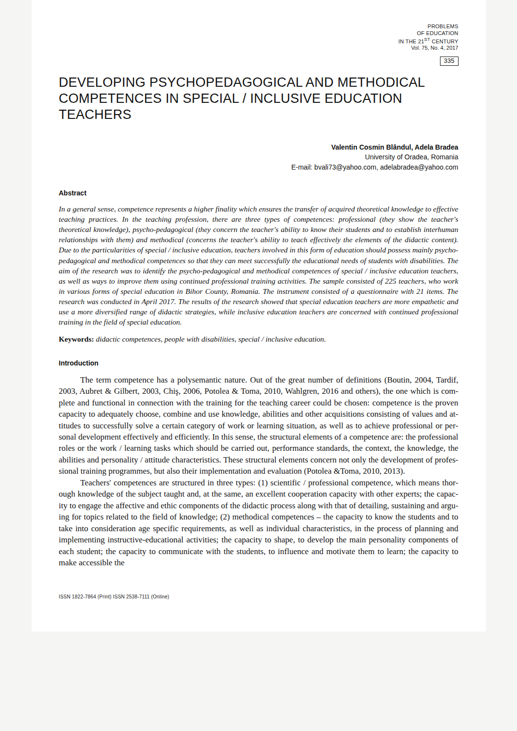Problems
of Education
in the 21st Century
Vol. 75, No. 4, 2017
335
Developing Psychopedagogical and Methodical Competences in Special / Inclusive Education Teachers
Valentin Cosmin Blândul, Adela Bradea
University of Oradea, Romania
E-mail: bvali73@yahoo.com, adelabradea@yahoo.com
Abstract
In a general sense, competence represents a higher finality which ensures the transfer of acquired theoretical knowledge to effective teaching practices. In the teaching profession, there are three types of competences: professional (they show the teacher's theoretical knowledge), psycho-pedagogical (they concern the teacher's ability to know their students and to establish interhuman relationships with them) and methodical (concerns the teacher's ability to teach effectively the elements of the didactic content). Due to the particularities of special / inclusive education, teachers involved in this form of education should possess mainly psycho-pedagogical and methodical competences so that they can meet successfully the educational needs of students with disabilities. The aim of the research was to identify the psycho-pedagogical and methodical competences of special / inclusive education teachers, as well as ways to improve them using continued professional training activities. The sample consisted of 225 teachers, who work in various forms of special education in Bihor County, Romania. The instrument consisted of a questionnaire with 21 items. The research was conducted in April 2017. The results of the research showed that special education teachers are more empathetic and use a more diversified range of didactic strategies, while inclusive education teachers are concerned with continued professional training in the field of special education.
Keywords: didactic competences, people with disabilities, special / inclusive education.
Introduction
The term competence has a polysemantic nature. Out of the great number of definitions (Boutin, 2004, Tardif, 2003, Aubret & Gilbert, 2003, Chiş, 2006, Potolea & Toma, 2010, Wahlgren, 2016 and others), the one which is complete and functional in connection with the training for the teaching career could be chosen: competence is the proven capacity to adequately choose, combine and use knowledge, abilities and other acquisitions consisting of values and attitudes to successfully solve a certain category of work or learning situation, as well as to achieve professional or personal development effectively and efficiently. In this sense, the structural elements of a competence are: the professional roles or the work / learning tasks which should be carried out, performance standards, the context, the knowledge, the abilities and personality / attitude characteristics. These structural elements concern not only the development of professional training programmes, but also their implementation and evaluation (Potolea &Toma, 2010, 2013).
Teachers' competences are structured in three types: (1) scientific / professional competence, which means thorough knowledge of the subject taught and, at the same, an excellent cooperation capacity with other experts; the capacity to engage the affective and ethic components of the didactic process along with that of detailing, sustaining and arguing for topics related to the field of knowledge; (2) methodical competences – the capacity to know the students and to take into consideration age specific requirements, as well as individual characteristics, in the process of planning and implementing instructive-educational activities; the capacity to shape, to develop the main personality components of each student; the capacity to communicate with the students, to influence and motivate them to learn; the capacity to make accessible the
ISSN 1822-7864 (Print) ISSN 2538-7111 (Online)